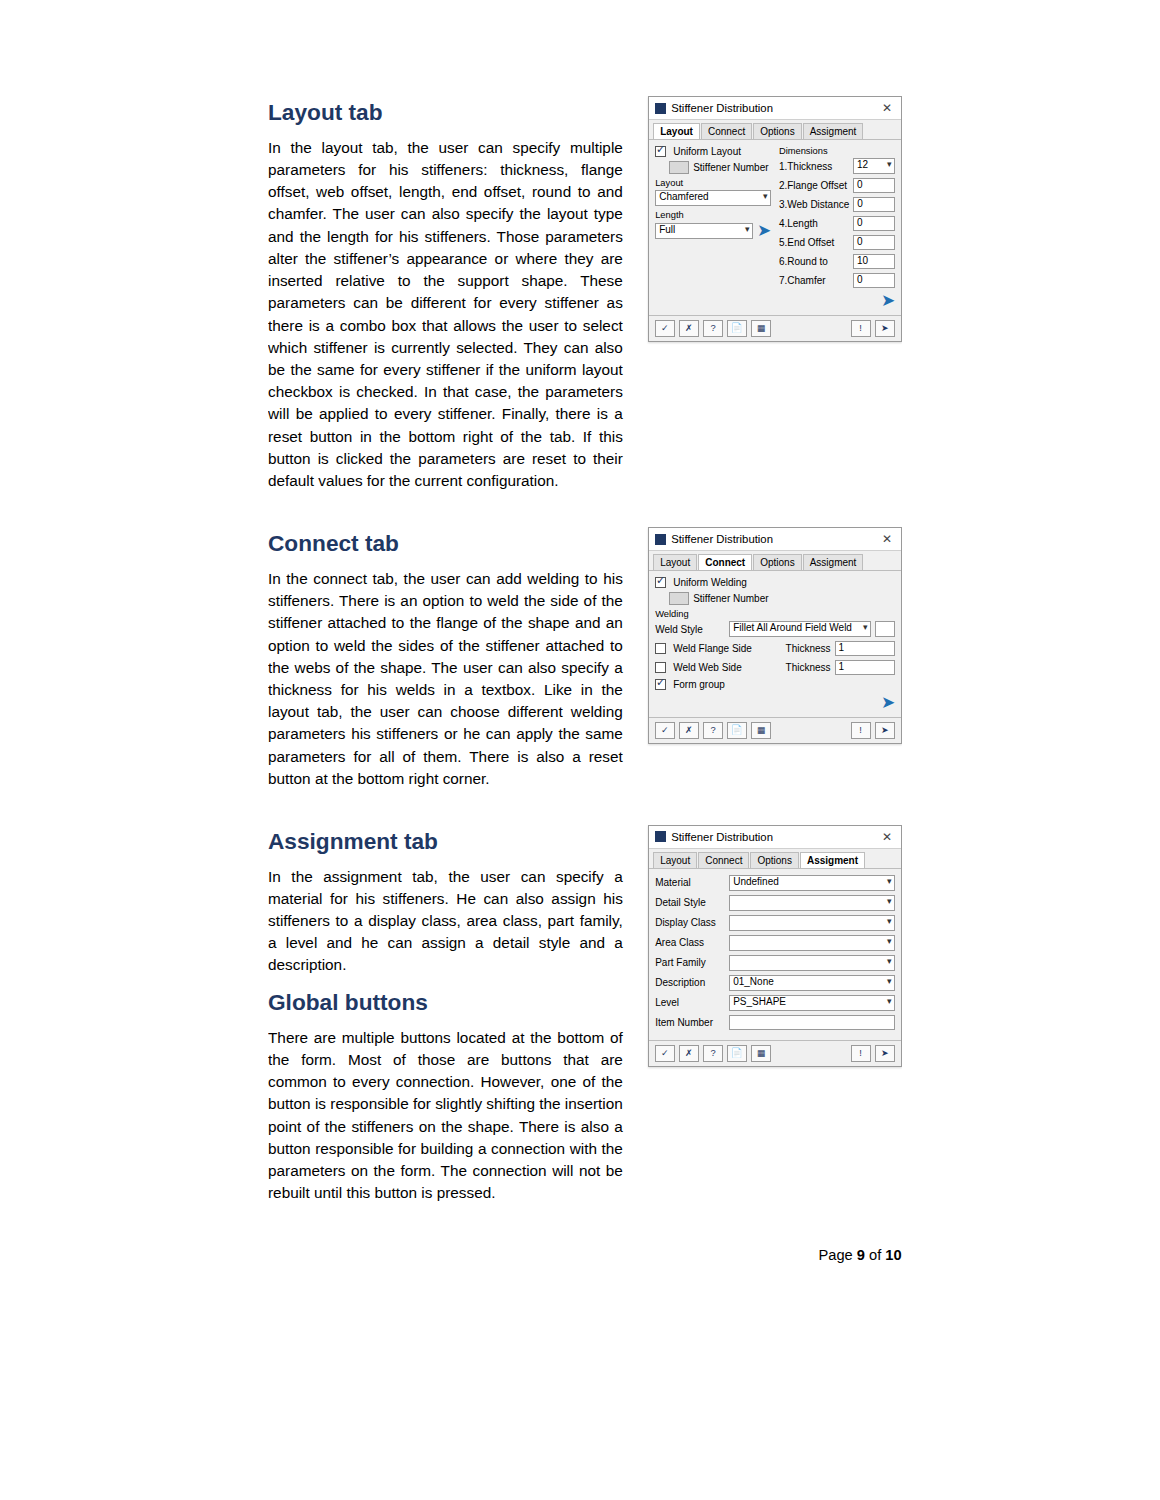Stiffener Distribution ✕
Layout Connect Options Assigment
Uniform Layout
Stiffener Number
Layout
Chamfered
Length
Full
➤
Dimensions
1.Thickness
12
2.Flange Offset
0
3.Web Distance
0
4.Length
0
5.End Offset
0
6.Round to
10
7.Chamfer
0
➤
✓ ✗ ? 📄 ▦
! ➤
Layout tab
In the layout tab, the user can specify multiple parameters for his stiffeners: thickness, flange offset, web offset, length, end offset, round to and chamfer. The user can also specify the layout type and the length for his stiffeners. Those parameters alter the stiffener’s appearance or where they are inserted relative to the support shape. These parameters can be different for every stiffener as there is a combo box that allows the user to select which stiffener is currently selected. They can also be the same for every stiffener if the uniform layout checkbox is checked. In that case, the parameters will be applied to every stiffener. Finally, there is a reset button in the bottom right of the tab. If this button is clicked the parameters are reset to their default values for the current configuration.
Stiffener Distribution ✕
Layout Connect Options Assigment
Uniform Welding
Stiffener Number
Welding
Weld Style
Fillet All Around Field Weld
Weld Flange Side Thickness
1
Weld Web Side Thickness
1
Form group
➤
✓ ✗ ? 📄 ▦
! ➤
Connect tab
In the connect tab, the user can add welding to his stiffeners. There is an option to weld the side of the stiffener attached to the flange of the shape and an option to weld the sides of the stiffener attached to the webs of the shape. The user can also specify a thickness for his welds in a textbox. Like in the layout tab, the user can choose different welding parameters his stiffeners or he can apply the same parameters for all of them. There is also a reset button at the bottom right corner.
Stiffener Distribution ✕
Layout Connect Options Assigment
Material
Undefined
Detail Style
Display Class
Area Class
Part Family
Description
01_None
Level
PS_SHAPE
Item Number
✓ ✗ ? 📄 ▦
! ➤
Assignment tab
In the assignment tab, the user can specify a material for his stiffeners. He can also assign his stiffeners to a display class, area class, part family, a level and he can assign a detail style and a description.
Global buttons
There are multiple buttons located at the bottom of the form. Most of those are buttons that are common to every connection. However, one of the button is responsible for slightly shifting the insertion point of the stiffeners on the shape. There is also a button responsible for building a connection with the parameters on the form. The connection will not be rebuilt until this button is pressed.
Page 9 of 10